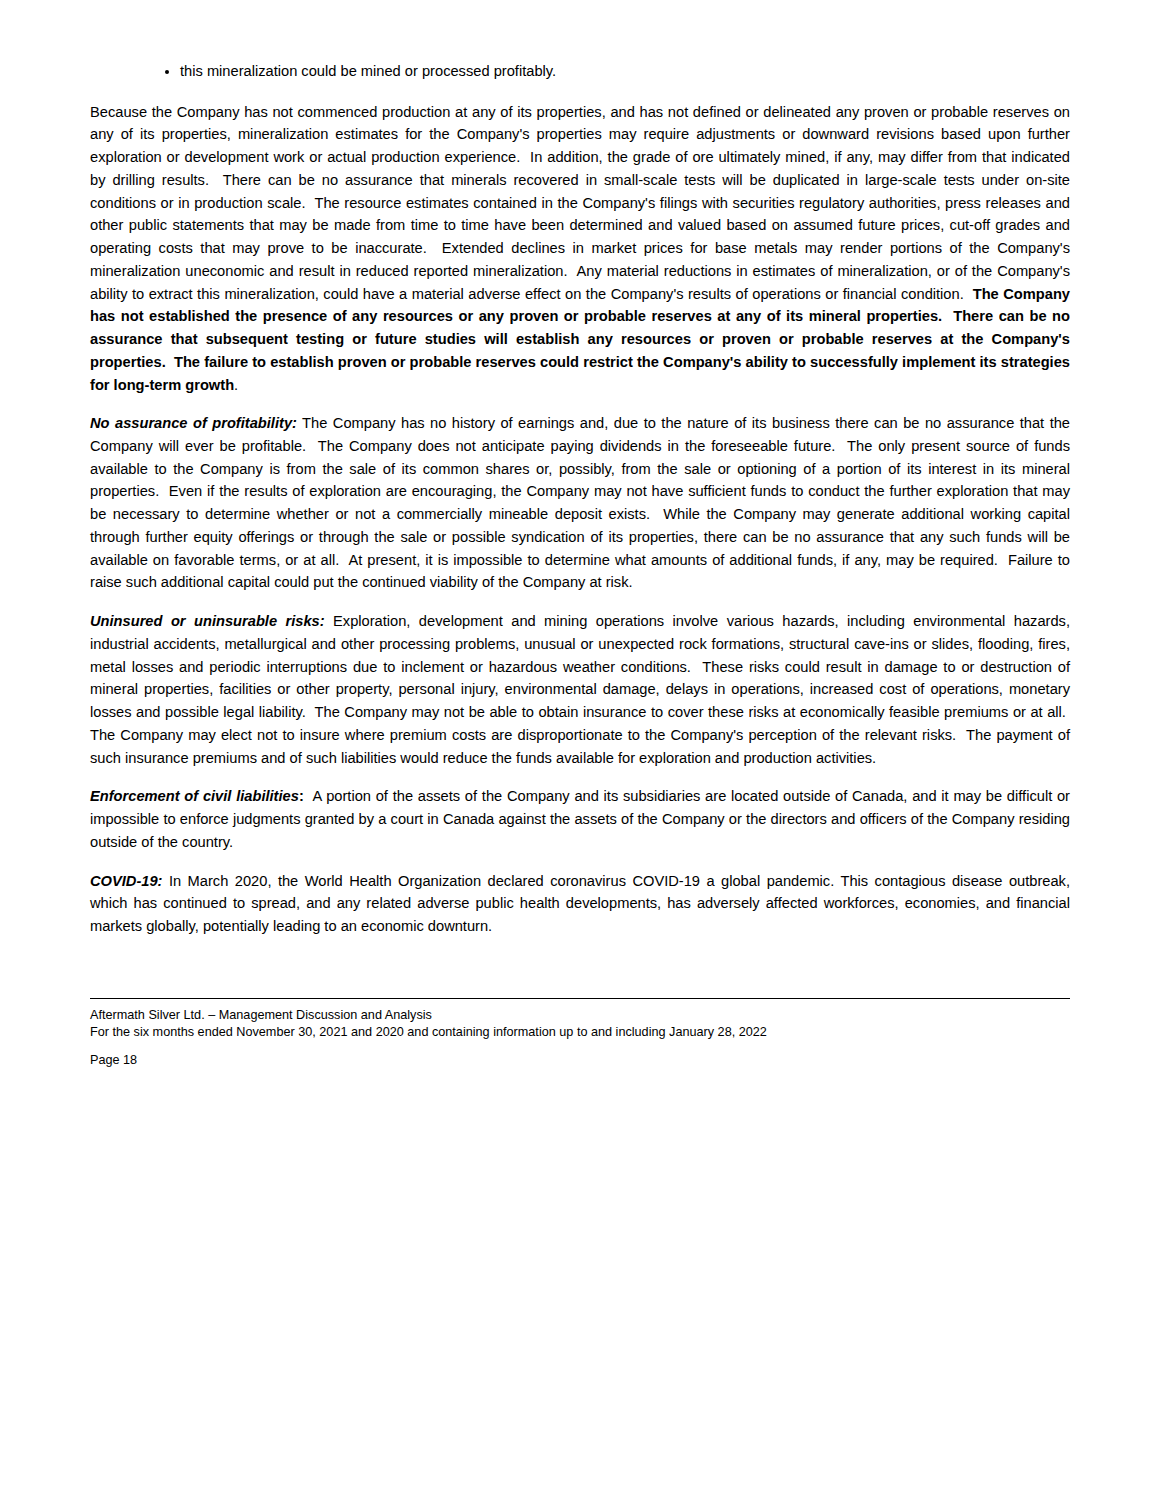this mineralization could be mined or processed profitably.
Because the Company has not commenced production at any of its properties, and has not defined or delineated any proven or probable reserves on any of its properties, mineralization estimates for the Company's properties may require adjustments or downward revisions based upon further exploration or development work or actual production experience. In addition, the grade of ore ultimately mined, if any, may differ from that indicated by drilling results. There can be no assurance that minerals recovered in small-scale tests will be duplicated in large-scale tests under on-site conditions or in production scale. The resource estimates contained in the Company's filings with securities regulatory authorities, press releases and other public statements that may be made from time to time have been determined and valued based on assumed future prices, cut-off grades and operating costs that may prove to be inaccurate. Extended declines in market prices for base metals may render portions of the Company's mineralization uneconomic and result in reduced reported mineralization. Any material reductions in estimates of mineralization, or of the Company's ability to extract this mineralization, could have a material adverse effect on the Company's results of operations or financial condition. The Company has not established the presence of any resources or any proven or probable reserves at any of its mineral properties. There can be no assurance that subsequent testing or future studies will establish any resources or proven or probable reserves at the Company's properties. The failure to establish proven or probable reserves could restrict the Company's ability to successfully implement its strategies for long-term growth.
No assurance of profitability: The Company has no history of earnings and, due to the nature of its business there can be no assurance that the Company will ever be profitable. The Company does not anticipate paying dividends in the foreseeable future. The only present source of funds available to the Company is from the sale of its common shares or, possibly, from the sale or optioning of a portion of its interest in its mineral properties. Even if the results of exploration are encouraging, the Company may not have sufficient funds to conduct the further exploration that may be necessary to determine whether or not a commercially mineable deposit exists. While the Company may generate additional working capital through further equity offerings or through the sale or possible syndication of its properties, there can be no assurance that any such funds will be available on favorable terms, or at all. At present, it is impossible to determine what amounts of additional funds, if any, may be required. Failure to raise such additional capital could put the continued viability of the Company at risk.
Uninsured or uninsurable risks: Exploration, development and mining operations involve various hazards, including environmental hazards, industrial accidents, metallurgical and other processing problems, unusual or unexpected rock formations, structural cave-ins or slides, flooding, fires, metal losses and periodic interruptions due to inclement or hazardous weather conditions. These risks could result in damage to or destruction of mineral properties, facilities or other property, personal injury, environmental damage, delays in operations, increased cost of operations, monetary losses and possible legal liability. The Company may not be able to obtain insurance to cover these risks at economically feasible premiums or at all. The Company may elect not to insure where premium costs are disproportionate to the Company's perception of the relevant risks. The payment of such insurance premiums and of such liabilities would reduce the funds available for exploration and production activities.
Enforcement of civil liabilities: A portion of the assets of the Company and its subsidiaries are located outside of Canada, and it may be difficult or impossible to enforce judgments granted by a court in Canada against the assets of the Company or the directors and officers of the Company residing outside of the country.
COVID-19: In March 2020, the World Health Organization declared coronavirus COVID-19 a global pandemic. This contagious disease outbreak, which has continued to spread, and any related adverse public health developments, has adversely affected workforces, economies, and financial markets globally, potentially leading to an economic downturn.
Aftermath Silver Ltd. – Management Discussion and Analysis
For the six months ended November 30, 2021 and 2020 and containing information up to and including January 28, 2022
Page 18